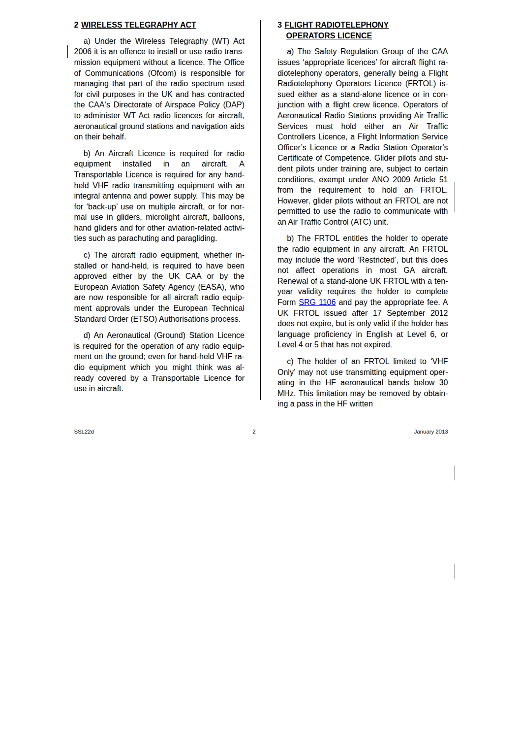2 WIRELESS TELEGRAPHY ACT
a) Under the Wireless Telegraphy (WT) Act 2006 it is an offence to install or use radio transmission equipment without a licence. The Office of Communications (Ofcom) is responsible for managing that part of the radio spectrum used for civil purposes in the UK and has contracted the CAA‘s Directorate of Airspace Policy (DAP) to administer WT Act radio licences for aircraft, aeronautical ground stations and navigation aids on their behalf.
b) An Aircraft Licence is required for radio equipment installed in an aircraft. A Transportable Licence is required for any hand-held VHF radio transmitting equipment with an integral antenna and power supply. This may be for ‘back-up’ use on multiple aircraft, or for normal use in gliders, microlight aircraft, balloons, hand gliders and for other aviation-related activities such as parachuting and paragliding.
c) The aircraft radio equipment, whether installed or hand-held, is required to have been approved either by the UK CAA or by the European Aviation Safety Agency (EASA), who are now responsible for all aircraft radio equipment approvals under the European Technical Standard Order (ETSO) Authorisations process.
d) An Aeronautical (Ground) Station Licence is required for the operation of any radio equipment on the ground; even for hand-held VHF radio equipment which you might think was already covered by a Transportable Licence for use in aircraft.
3 FLIGHT RADIOTELEPHONY OPERATORS LICENCE
a) The Safety Regulation Group of the CAA issues ‘appropriate licences’ for aircraft flight radiotelephony operators, generally being a Flight Radiotelephony Operators Licence (FRTOL) issued either as a stand-alone licence or in conjunction with a flight crew licence. Operators of Aeronautical Radio Stations providing Air Traffic Services must hold either an Air Traffic Controllers Licence, a Flight Information Service Officer’s Licence or a Radio Station Operator’s Certificate of Competence. Glider pilots and student pilots under training are, subject to certain conditions, exempt under ANO 2009 Article 51 from the requirement to hold an FRTOL. However, glider pilots without an FRTOL are not permitted to use the radio to communicate with an Air Traffic Control (ATC) unit.
b) The FRTOL entitles the holder to operate the radio equipment in any aircraft. An FRTOL may include the word ‘Restricted’, but this does not affect operations in most GA aircraft. Renewal of a stand-alone UK FRTOL with a ten-year validity requires the holder to complete Form SRG 1106 and pay the appropriate fee. A UK FRTOL issued after 17 September 2012 does not expire, but is only valid if the holder has language proficiency in English at Level 6, or Level 4 or 5 that has not expired.
c) The holder of an FRTOL limited to ‘VHF Only’ may not use transmitting equipment operating in the HF aeronautical bands below 30 MHz. This limitation may be removed by obtaining a pass in the HF written
SSL22d
2
January 2013